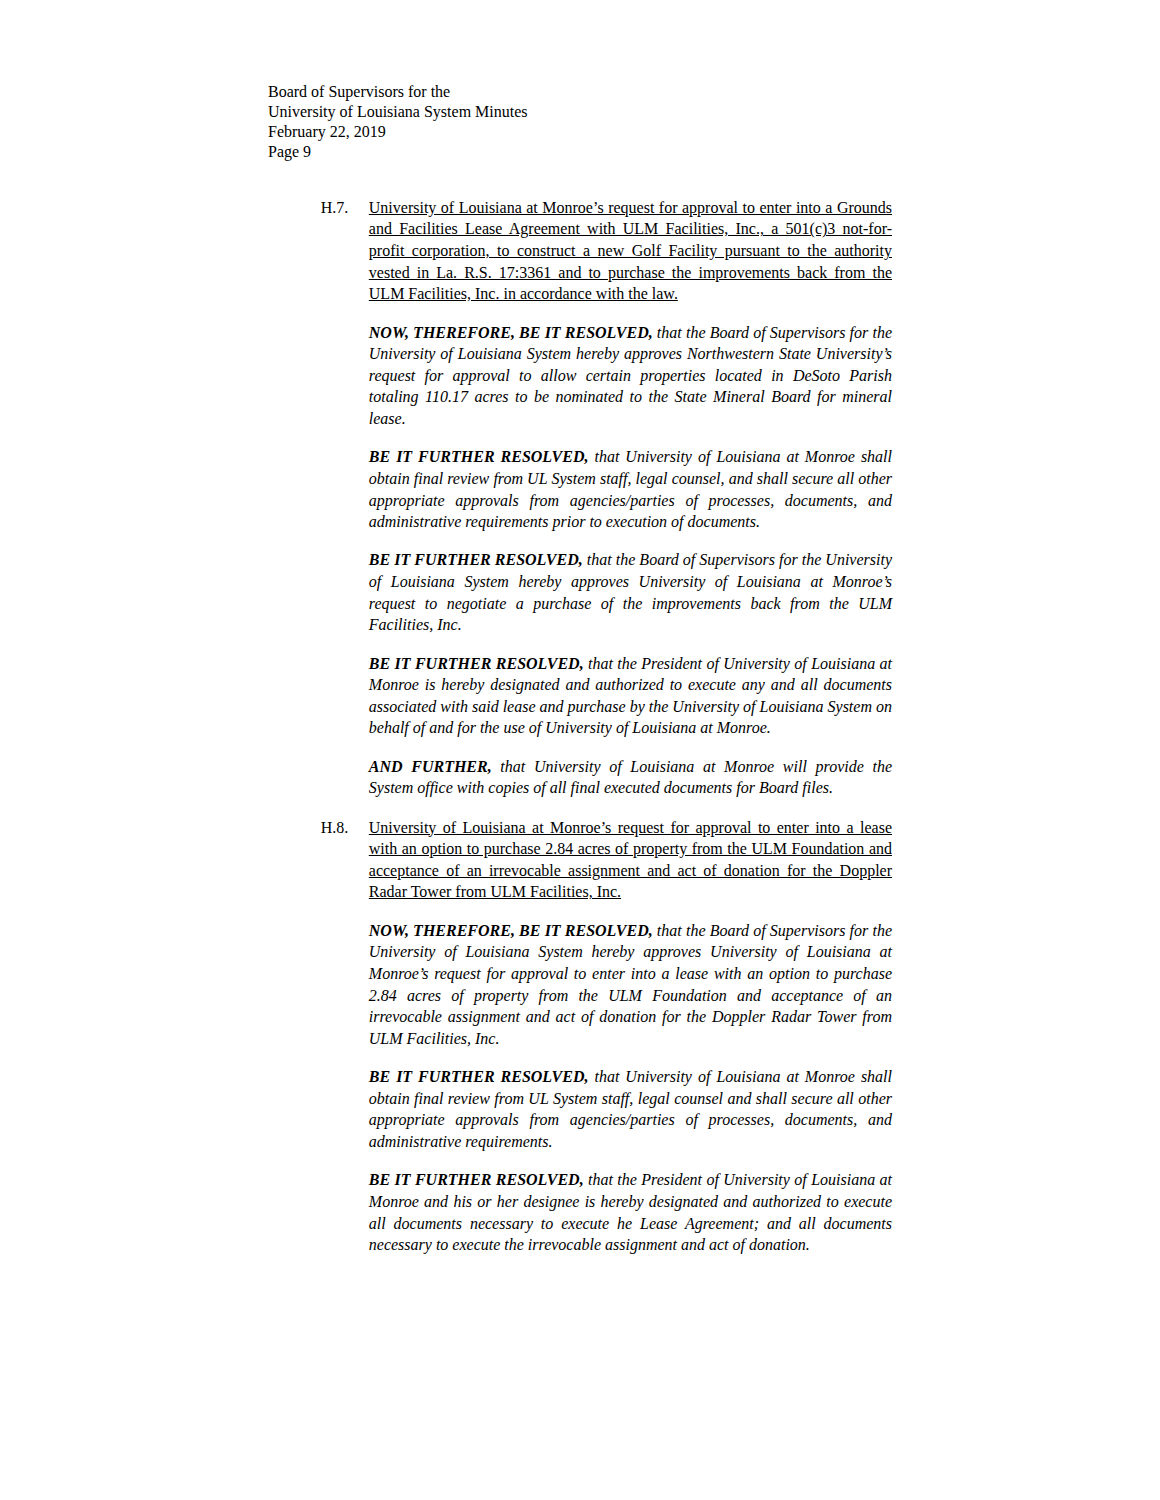Board of Supervisors for the
University of Louisiana System Minutes
February 22, 2019
Page 9
H.7.
University of Louisiana at Monroe’s request for approval to enter into a Grounds and Facilities Lease Agreement with ULM Facilities, Inc., a 501(c)3 not-for-profit corporation, to construct a new Golf Facility pursuant to the authority vested in La. R.S. 17:3361 and to purchase the improvements back from the ULM Facilities, Inc. in accordance with the law.
NOW, THEREFORE, BE IT RESOLVED, that the Board of Supervisors for the University of Louisiana System hereby approves Northwestern State University’s request for approval to allow certain properties located in DeSoto Parish totaling 110.17 acres to be nominated to the State Mineral Board for mineral lease.
BE IT FURTHER RESOLVED, that University of Louisiana at Monroe shall obtain final review from UL System staff, legal counsel, and shall secure all other appropriate approvals from agencies/parties of processes, documents, and administrative requirements prior to execution of documents.
BE IT FURTHER RESOLVED, that the Board of Supervisors for the University of Louisiana System hereby approves University of Louisiana at Monroe’s request to negotiate a purchase of the improvements back from the ULM Facilities, Inc.
BE IT FURTHER RESOLVED, that the President of University of Louisiana at Monroe is hereby designated and authorized to execute any and all documents associated with said lease and purchase by the University of Louisiana System on behalf of and for the use of University of Louisiana at Monroe.
AND FURTHER, that University of Louisiana at Monroe will provide the System office with copies of all final executed documents for Board files.
H.8.
University of Louisiana at Monroe’s request for approval to enter into a lease with an option to purchase 2.84 acres of property from the ULM Foundation and acceptance of an irrevocable assignment and act of donation for the Doppler Radar Tower from ULM Facilities, Inc.
NOW, THEREFORE, BE IT RESOLVED, that the Board of Supervisors for the University of Louisiana System hereby approves University of Louisiana at Monroe’s request for approval to enter into a lease with an option to purchase 2.84 acres of property from the ULM Foundation and acceptance of an irrevocable assignment and act of donation for the Doppler Radar Tower from ULM Facilities, Inc.
BE IT FURTHER RESOLVED, that University of Louisiana at Monroe shall obtain final review from UL System staff, legal counsel and shall secure all other appropriate approvals from agencies/parties of processes, documents, and administrative requirements.
BE IT FURTHER RESOLVED, that the President of University of Louisiana at Monroe and his or her designee is hereby designated and authorized to execute all documents necessary to execute he Lease Agreement; and all documents necessary to execute the irrevocable assignment and act of donation.